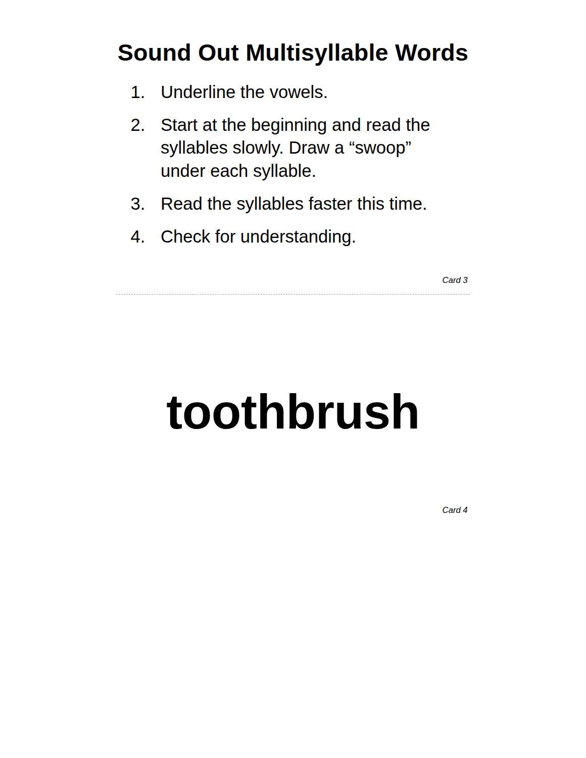Sound Out Multisyllable Words
1. Underline the vowels.
2. Start at the beginning and read the syllables slowly. Draw a “swoop” under each syllable.
3. Read the syllables faster this time.
4. Check for understanding.
Card 3
toothbrush
Card 4